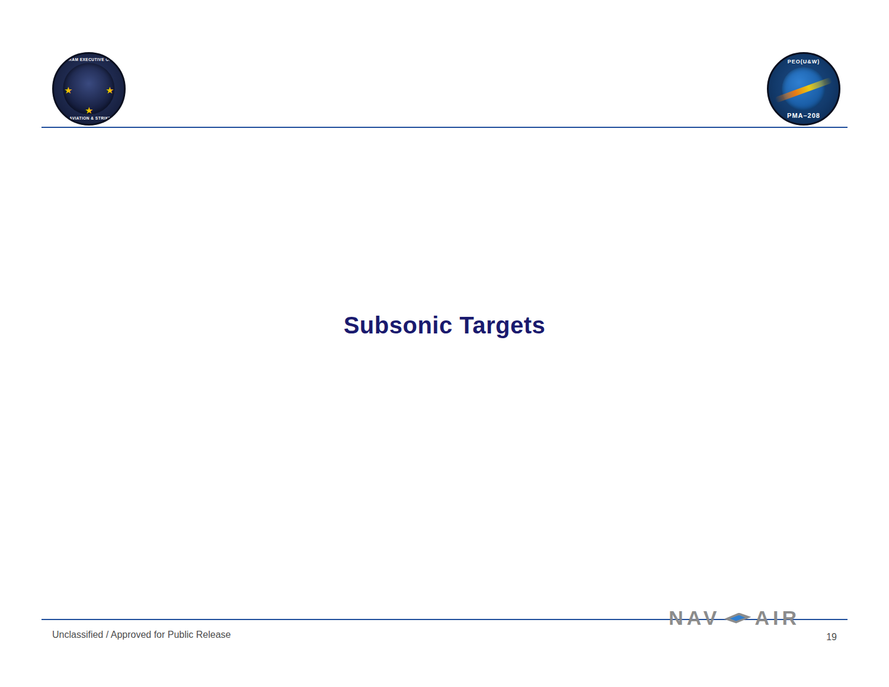PROGRAM EXECUTIVE OFFICE UNMANNED AVIATION & STRIKE WEAPONS
★ ★ ★
PEO(U&W)
PMA–208
Subsonic Targets
Unclassified / Approved for Public Release
NAV AIR
19